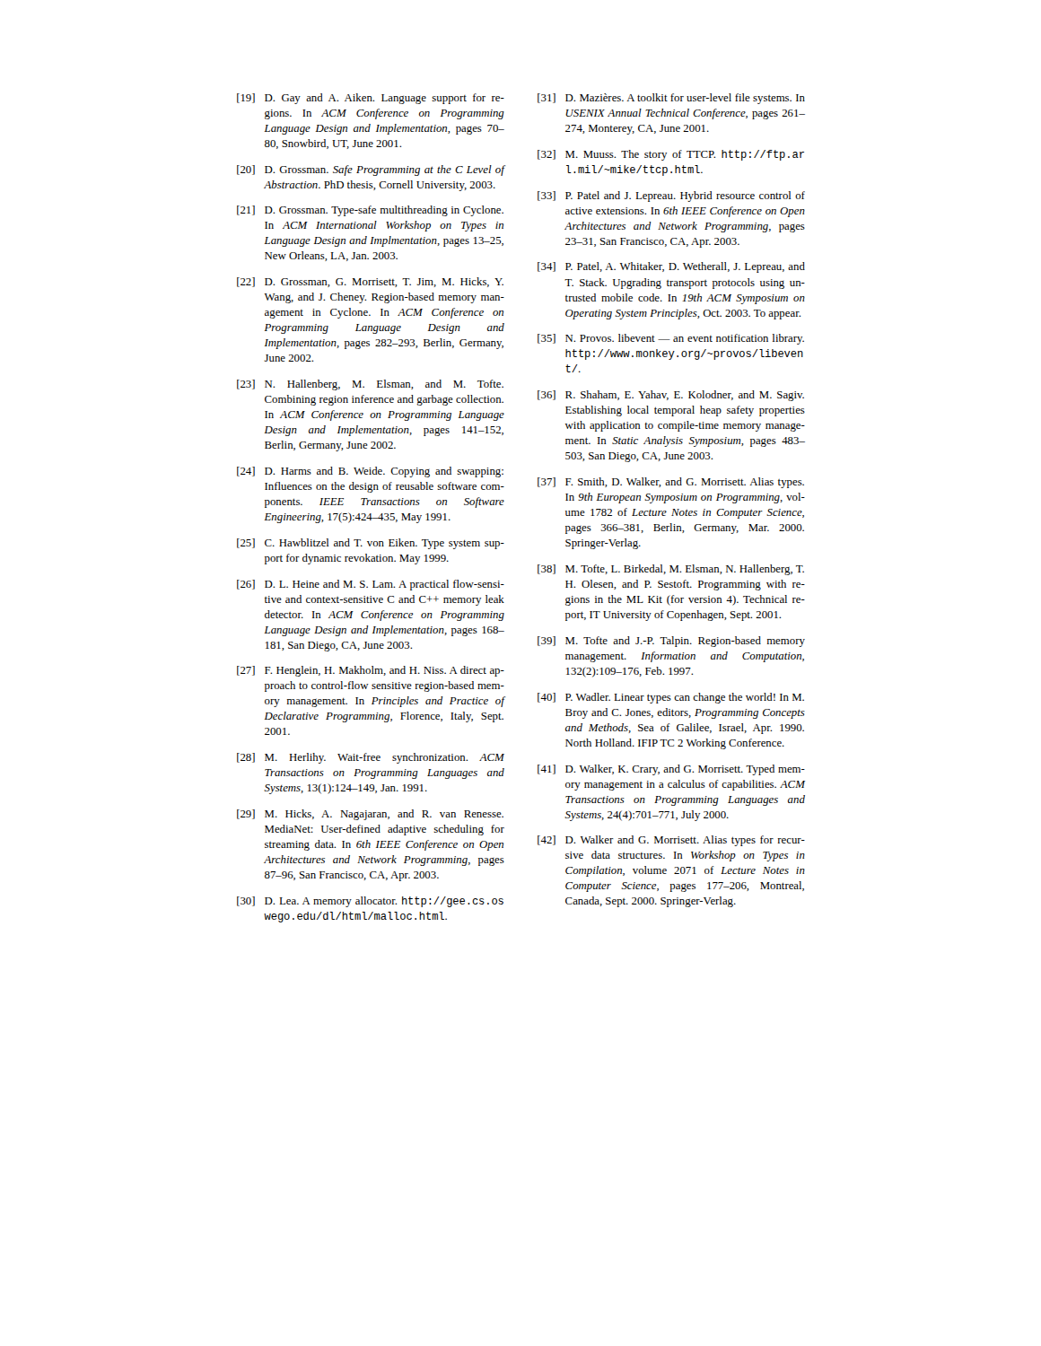[19] D. Gay and A. Aiken. Language support for regions. In ACM Conference on Programming Language Design and Implementation, pages 70–80, Snowbird, UT, June 2001.
[20] D. Grossman. Safe Programming at the C Level of Abstraction. PhD thesis, Cornell University, 2003.
[21] D. Grossman. Type-safe multithreading in Cyclone. In ACM International Workshop on Types in Language Design and Implmentation, pages 13–25, New Orleans, LA, Jan. 2003.
[22] D. Grossman, G. Morrisett, T. Jim, M. Hicks, Y. Wang, and J. Cheney. Region-based memory management in Cyclone. In ACM Conference on Programming Language Design and Implementation, pages 282–293, Berlin, Germany, June 2002.
[23] N. Hallenberg, M. Elsman, and M. Tofte. Combining region inference and garbage collection. In ACM Conference on Programming Language Design and Implementation, pages 141–152, Berlin, Germany, June 2002.
[24] D. Harms and B. Weide. Copying and swapping: Influences on the design of reusable software components. IEEE Transactions on Software Engineering, 17(5):424–435, May 1991.
[25] C. Hawblitzel and T. von Eiken. Type system support for dynamic revokation. May 1999.
[26] D. L. Heine and M. S. Lam. A practical flow-sensitive and context-sensitive C and C++ memory leak detector. In ACM Conference on Programming Language Design and Implementation, pages 168–181, San Diego, CA, June 2003.
[27] F. Henglein, H. Makholm, and H. Niss. A direct approach to control-flow sensitive region-based memory management. In Principles and Practice of Declarative Programming, Florence, Italy, Sept. 2001.
[28] M. Herlihy. Wait-free synchronization. ACM Transactions on Programming Languages and Systems, 13(1):124–149, Jan. 1991.
[29] M. Hicks, A. Nagajaran, and R. van Renesse. MediaNet: User-defined adaptive scheduling for streaming data. In 6th IEEE Conference on Open Architectures and Network Programming, pages 87–96, San Francisco, CA, Apr. 2003.
[30] D. Lea. A memory allocator. http://gee.cs.oswego.edu/dl/html/malloc.html.
[31] D. Mazières. A toolkit for user-level file systems. In USENIX Annual Technical Conference, pages 261–274, Monterey, CA, June 2001.
[32] M. Muuss. The story of TTCP. http://ftp.arl.mil/~mike/ttcp.html.
[33] P. Patel and J. Lepreau. Hybrid resource control of active extensions. In 6th IEEE Conference on Open Architectures and Network Programming, pages 23–31, San Francisco, CA, Apr. 2003.
[34] P. Patel, A. Whitaker, D. Wetherall, J. Lepreau, and T. Stack. Upgrading transport protocols using untrusted mobile code. In 19th ACM Symposium on Operating System Principles, Oct. 2003. To appear.
[35] N. Provos. libevent — an event notification library. http://www.monkey.org/~provos/libevent/.
[36] R. Shaham, E. Yahav, E. Kolodner, and M. Sagiv. Establishing local temporal heap safety properties with application to compile-time memory management. In Static Analysis Symposium, pages 483–503, San Diego, CA, June 2003.
[37] F. Smith, D. Walker, and G. Morrisett. Alias types. In 9th European Symposium on Programming, volume 1782 of Lecture Notes in Computer Science, pages 366–381, Berlin, Germany, Mar. 2000. Springer-Verlag.
[38] M. Tofte, L. Birkedal, M. Elsman, N. Hallenberg, T. H. Olesen, and P. Sestoft. Programming with regions in the ML Kit (for version 4). Technical report, IT University of Copenhagen, Sept. 2001.
[39] M. Tofte and J.-P. Talpin. Region-based memory management. Information and Computation, 132(2):109–176, Feb. 1997.
[40] P. Wadler. Linear types can change the world! In M. Broy and C. Jones, editors, Programming Concepts and Methods, Sea of Galilee, Israel, Apr. 1990. North Holland. IFIP TC 2 Working Conference.
[41] D. Walker, K. Crary, and G. Morrisett. Typed memory management in a calculus of capabilities. ACM Transactions on Programming Languages and Systems, 24(4):701–771, July 2000.
[42] D. Walker and G. Morrisett. Alias types for recursive data structures. In Workshop on Types in Compilation, volume 2071 of Lecture Notes in Computer Science, pages 177–206, Montreal, Canada, Sept. 2000. Springer-Verlag.